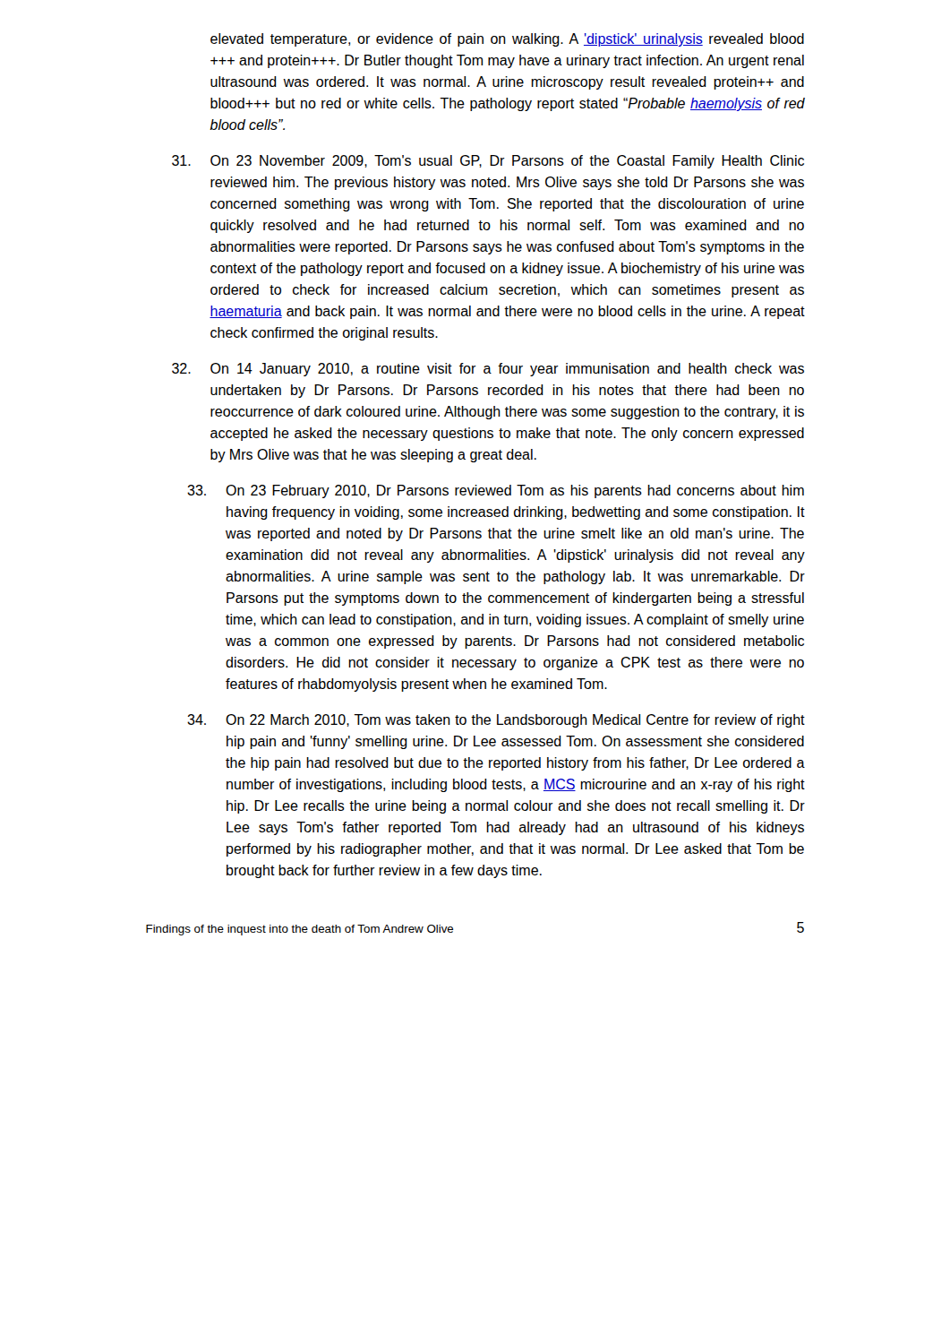elevated temperature, or evidence of pain on walking. A 'dipstick' urinalysis revealed blood +++ and protein+++. Dr Butler thought Tom may have a urinary tract infection. An urgent renal ultrasound was ordered. It was normal. A urine microscopy result revealed protein++ and blood+++ but no red or white cells. The pathology report stated “Probable haemolysis of red blood cells”.
31. On 23 November 2009, Tom's usual GP, Dr Parsons of the Coastal Family Health Clinic reviewed him. The previous history was noted. Mrs Olive says she told Dr Parsons she was concerned something was wrong with Tom. She reported that the discolouration of urine quickly resolved and he had returned to his normal self. Tom was examined and no abnormalities were reported. Dr Parsons says he was confused about Tom's symptoms in the context of the pathology report and focused on a kidney issue. A biochemistry of his urine was ordered to check for increased calcium secretion, which can sometimes present as haematuria and back pain. It was normal and there were no blood cells in the urine. A repeat check confirmed the original results.
32. On 14 January 2010, a routine visit for a four year immunisation and health check was undertaken by Dr Parsons. Dr Parsons recorded in his notes that there had been no reoccurrence of dark coloured urine. Although there was some suggestion to the contrary, it is accepted he asked the necessary questions to make that note. The only concern expressed by Mrs Olive was that he was sleeping a great deal.
33. On 23 February 2010, Dr Parsons reviewed Tom as his parents had concerns about him having frequency in voiding, some increased drinking, bedwetting and some constipation. It was reported and noted by Dr Parsons that the urine smelt like an old man's urine. The examination did not reveal any abnormalities. A 'dipstick' urinalysis did not reveal any abnormalities. A urine sample was sent to the pathology lab. It was unremarkable. Dr Parsons put the symptoms down to the commencement of kindergarten being a stressful time, which can lead to constipation, and in turn, voiding issues. A complaint of smelly urine was a common one expressed by parents. Dr Parsons had not considered metabolic disorders. He did not consider it necessary to organize a CPK test as there were no features of rhabdomyolysis present when he examined Tom.
34. On 22 March 2010, Tom was taken to the Landsborough Medical Centre for review of right hip pain and 'funny' smelling urine. Dr Lee assessed Tom. On assessment she considered the hip pain had resolved but due to the reported history from his father, Dr Lee ordered a number of investigations, including blood tests, a MCS microurine and an x-ray of his right hip. Dr Lee recalls the urine being a normal colour and she does not recall smelling it. Dr Lee says Tom's father reported Tom had already had an ultrasound of his kidneys performed by his radiographer mother, and that it was normal. Dr Lee asked that Tom be brought back for further review in a few days time.
Findings of the inquest into the death of Tom Andrew Olive 5